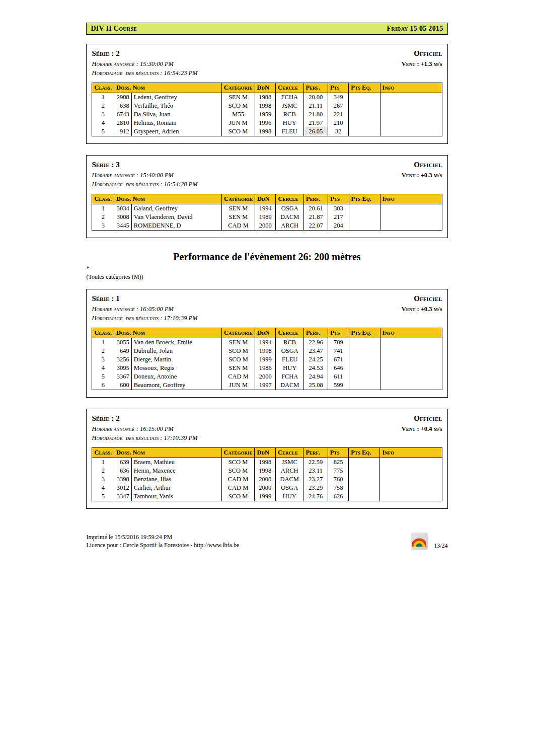DIV II Course
Friday 15 05 2015
Série : 2
Horaire annoncé : 15:30:00 PM
Horodatage des résultats : 16:54:23 PM
Officiel
Vent : +1.3 m/s
| Class. | Doss. Nom | Catégorie | DdN | Cercle | Perf. | Pts | Pts Eq. | Info |
| --- | --- | --- | --- | --- | --- | --- | --- | --- |
| 1 | 2908 | Ledent, Geoffrey | SEN M | 1988 | FCHA | 20.00 | 349 | | |
| 2 | 638 | Verfaillie, Théo | SCO M | 1998 | JSMC | 21.11 | 267 | | |
| 3 | 6743 | Da Silva, Juan | M55 | 1959 | RCB | 21.80 | 221 | | |
| 4 | 2810 | Helmus, Romain | JUN M | 1996 | HUY | 21.97 | 210 | | |
| 5 | 912 | Gryspeert, Adrien | SCO M | 1998 | FLEU | 26.05 | 32 | | |
Série : 3
Horaire annoncé : 15:40:00 PM
Horodatage des résultats : 16:54:20 PM
Officiel
Vent : +0.3 m/s
| Class. | Doss. Nom | Catégorie | DdN | Cercle | Perf. | Pts | Pts Eq. | Info |
| --- | --- | --- | --- | --- | --- | --- | --- | --- |
| 1 | 3034 | Galand, Geoffrey | SEN M | 1994 | OSGA | 20.61 | 303 | | |
| 2 | 3008 | Van Vlaenderen, David | SEN M | 1989 | DACM | 21.87 | 217 | | |
| 3 | 3445 | ROMEDENNE, D | CAD M | 2000 | ARCH | 22.07 | 204 | | |
Performance de l'évènement 26: 200 mètres
*
(Toutes catégories (M))
Série : 1
Horaire annoncé : 16:05:00 PM
Horodatage des résultats : 17:10:39 PM
Officiel
Vent : +0.3 m/s
| Class. | Doss. Nom | Catégorie | DdN | Cercle | Perf. | Pts | Pts Eq. | Info |
| --- | --- | --- | --- | --- | --- | --- | --- | --- |
| 1 | 3055 | Van den Broeck, Emile | SEN M | 1994 | RCB | 22.96 | 789 | | |
| 2 | 649 | Dubrulle, Jolan | SCO M | 1998 | OSGA | 23.47 | 741 | | |
| 3 | 3256 | Dierge, Martin | SCO M | 1999 | FLEU | 24.25 | 671 | | |
| 4 | 3095 | Mossoux, Regis | SEN M | 1986 | HUY | 24.53 | 646 | | |
| 5 | 3367 | Doneux, Antoine | CAD M | 2000 | FCHA | 24.94 | 611 | | |
| 6 | 600 | Beaumont, Geoffrey | JUN M | 1997 | DACM | 25.08 | 599 | | |
Série : 2
Horaire annoncé : 16:15:00 PM
Horodatage des résultats : 17:10:39 PM
Officiel
Vent : +0.4 m/s
| Class. | Doss. Nom | Catégorie | DdN | Cercle | Perf. | Pts | Pts Eq. | Info |
| --- | --- | --- | --- | --- | --- | --- | --- | --- |
| 1 | 639 | Braem, Mathieu | SCO M | 1998 | JSMC | 22.59 | 825 | | |
| 2 | 636 | Henin, Maxence | SCO M | 1998 | ARCH | 23.11 | 775 | | |
| 3 | 3398 | Benziane, Ilias | CAD M | 2000 | DACM | 23.27 | 760 | | |
| 4 | 3012 | Carlier, Arthur | CAD M | 2000 | OSGA | 23.29 | 758 | | |
| 5 | 3347 | Tambour, Yanis | SCO M | 1999 | HUY | 24.76 | 626 | | |
Imprimé le 15/5/2016 19:59:24 PM
Licence pour : Cercle Sportif la Forestoise - http://www.lbfa.be
13/24